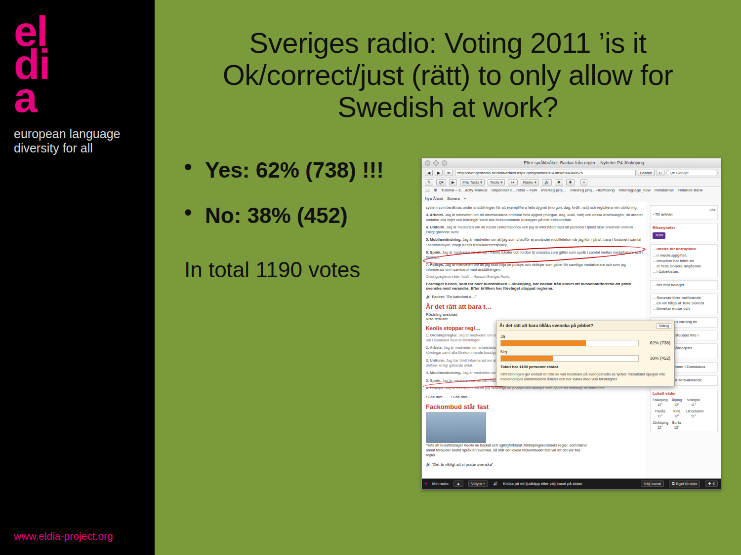el di a
european language
diversity for all
www.eldia-project.org
Sveriges radio: Voting 2011 ’is it Ok/correct/just (rätt) to only allow for Swedish at work?
Yes: 62% (738) !!!
No: 38% (452)
In total 1190 votes
Efter språkbråket: Backar från regler – Nyheter P4 Jönköping
◀▶ sr http://sverigesradio.se/sida/artikel.aspx?programid=91&artikel=4388675 Läsare C Q▾ Google
✎ Q▾ ▶ File Tools ▾ Tools ▾ ◑◐ Radio ▾ 🔊 ✱ ✚ »
📖 ⊞ Tutorial – E…acity Manual Stipendier o…rstöd – Fyrk Interreg proj… Interreg proj…–trafficking Interregpage_new midatamail Finlands Bank Nya Åland Sonera »
system som beräknas under anställningen för att exemplifiera hela dygnet (morgon, dag, kväll, natt) och registrera min utbildning.
3. Arbetet. Jag är medveten om att arbetsledarna omfattar hela dygnet (morgon, dag, kväll, natt) och dessa arbetsdagen, att arbetet omfattar alla linjer och körningar samt alla förekommande busstyper på mitt trafikområde.
4. Uniform. Jag är medveten om att Keolis uniformspolicy och jag är införstådd med att personal i tjänst skall använda uniform enligt gällande avtal.
5. Mobilanvändning. Jag är medveten om att jag som chaufför ej använder mobiltelefon när jag kör i tjänst, bara i fordonet i samtal i samtalsmiljön, enligt Keolis trafiksäkerhetspolicy.
6. Språk. Jag är medveten om att det i Keolis lokaler och fordon är svenska som gäller som språk i samtal mellan medarbetare och i tjänsten.
7. Policys. Jag är medveten om att jag skall följa de policys och riktlinjer som gäller för samtliga medarbetare och som jag informerats om i samband med anställningen.
Ordningsreglerna träder i kraft … Hansson/Sveriges Radio.
Företaget Keolis, som tar över busstrafiken i Jönköping, har backat från kravet att busschaufförerna att prata svenska med varandra. Efter kritiken har företaget stoppat reglerna.
🔊 Facket: "En kakofoni d…"
Är det rätt att bara t…
Röstning avslutad
Visa resultat
Keolis stoppar regl…
1. Ordningsregler. Jag är medveten om att Keolis har ordningsregler som gäller för samtliga medarbetare och som jag informerats om i samband med anställningen.
2. Arbete. Jag är medveten om arbetsledarna omfattar hela dygnet (morgon, dag, kväll, natt) och att arbetet omfattar alla linjer och körningar samt alla förekommande busstyper på mitt trafikområde.
3. Uniform. Jag har blivit informerad om att Keolis uniformspolicy och jag är införstådd med att personal i tjänst skall använda uniform enligt gällande avtal.
4. Mobilanvändning. Jag är medveten om att jag som chaufför ej använder mobiltelefon när jag kör i tjänst.
5. Språk. Jag är medveten om att det i Keolis lokaler och fordon är svenska som gäller som språk i samtal mellan medarbetare.
6. Policys. Jag är medveten om att jag skall följa de policys och riktlinjer som gäller för samtliga medarbetare.
› Läs mer… › Läs mer…
Fackombud står fast
Trots att bussföretaget Keolis nu backat och ogiltigförklarat Jönköpingskontorets regler, som bland annat förbjuder andra språk än svenska, så står det lokala fackombudet fast vid att det var bra regler.
🔊 "Det är viktigt att vi pratar svenska"
Sök
› Till arkivet
Riksnyheter
Telia
…utreds för korruption
…n medieuppgifter.
…orruption har inlett en
…ct Telia Sonera angående
…i Uzbekistan.
…ner mot bolaget
…Soneras förre ordförande
…en vill fråga ut Telia Sonera
…förnekar mutor och
…skap inte en varning till
…de möbler stoppas inte i
…ikan: Om gårdagens
…tin
…fter explosioner i Damaskus
…smitade har sars-liknande
Lokalt väder
Falköping
12°
Årjäng
12°
Visingsö
11°
Tranås
11°
Kind
12°
Ulricehamn
11°
Jönköping
12°
Borås
12°
Är det rätt att bara tillåta svenska på jobbet? Stäng
Ja
62% (738)
Nej
38% (452)
Totalt har 1190 personer röstat
Omröstningen ger endast en bild av vad besökare på sverigesradio.se tycker. Resultatet speglar inte nödvändigtvis allmänhetens åsikter och bör tolkas med viss försiktighet.
♥Min radio ▲ Volym + 🔊 Klicka på ett ljudklipp eller välj kanal på sidan Välj kanal ⧉ Eget fönster ✚ €